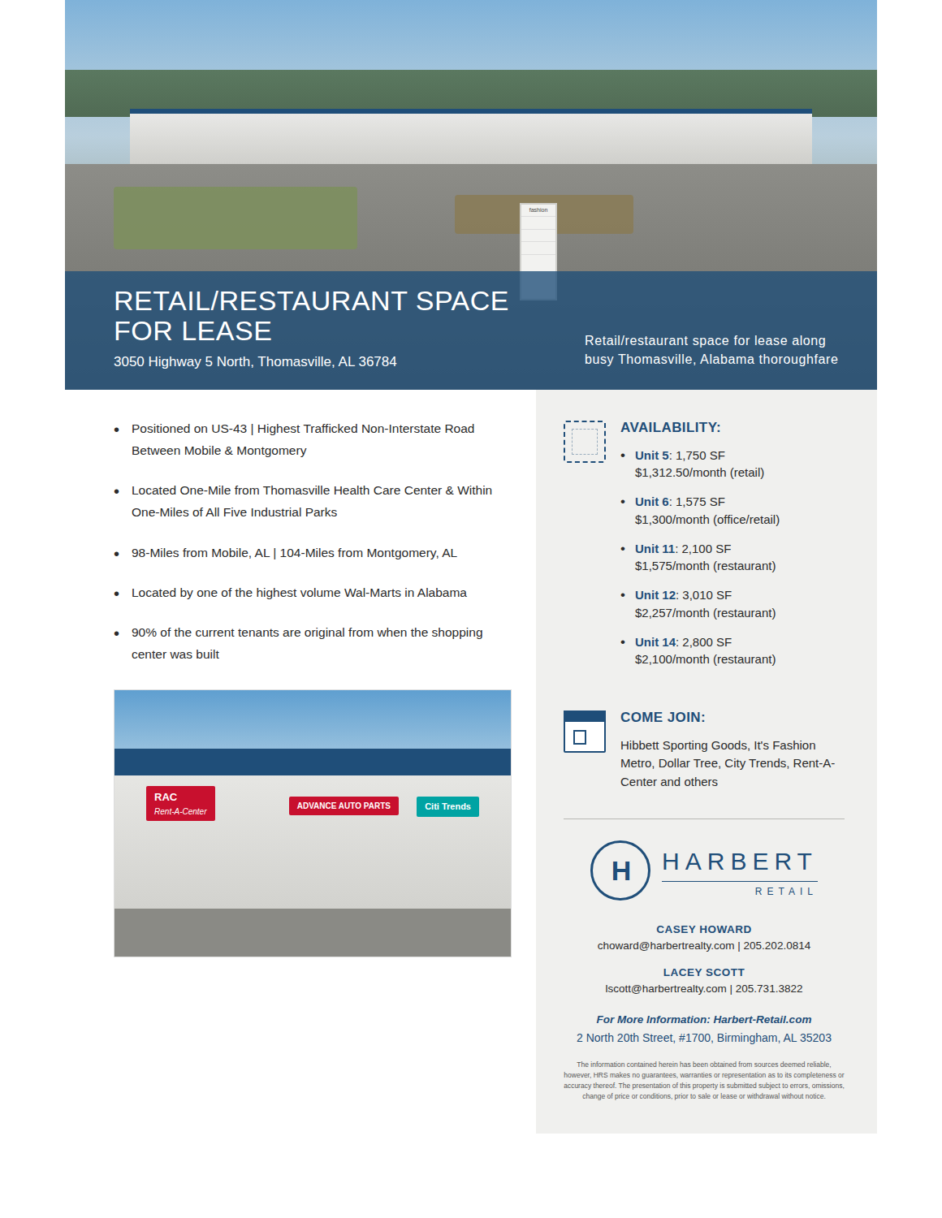fashion
Retail/Restaurant Space For Lease
3050 Highway 5 North, Thomasville, AL 36784
Retail/restaurant space for lease along busy Thomasville, Alabama thoroughfare
Positioned on US-43 | Highest Trafficked Non-Interstate Road Between Mobile & Montgomery
Located One-Mile from Thomasville Health Care Center & Within One-Miles of All Five Industrial Parks
98-Miles from Mobile, AL | 104-Miles from Montgomery, AL
Located by one of the highest volume Wal-Marts in Alabama
90% of the current tenants are original from when the shopping center was built
RACRent-A-Center
ADVANCE AUTO PARTS
Citi Trends
AVAILABILITY:
Unit 5: 1,750 SF
$1,312.50/month (retail)
Unit 6: 1,575 SF
$1,300/month (office/retail)
Unit 11: 2,100 SF
$1,575/month (restaurant)
Unit 12: 3,010 SF
$2,257/month (restaurant)
Unit 14: 2,800 SF
$2,100/month (restaurant)
COME JOIN:
Hibbett Sporting Goods, It's Fashion Metro, Dollar Tree, City Trends, Rent-A-Center and others
H
HARBERT
RETAIL
CASEY HOWARD
choward@harbertrealty.com | 205.202.0814
LACEY SCOTT
lscott@harbertrealty.com | 205.731.3822
For More Information: Harbert-Retail.com
2 North 20th Street, #1700, Birmingham, AL 35203
The information contained herein has been obtained from sources deemed reliable, however, HRS makes no guarantees, warranties or representation as to its completeness or accuracy thereof. The presentation of this property is submitted subject to errors, omissions, change of price or conditions, prior to sale or lease or withdrawal without notice.